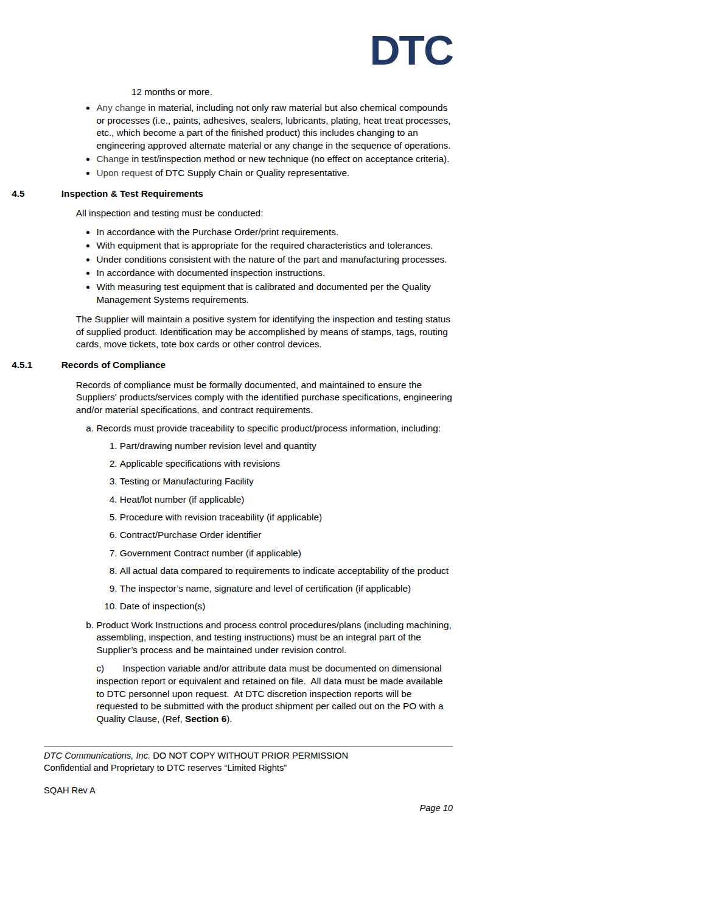DTC
12 months or more.
Any change in material, including not only raw material but also chemical compounds or processes (i.e., paints, adhesives, sealers, lubricants, plating, heat treat processes, etc., which become a part of the finished product) this includes changing to an engineering approved alternate material or any change in the sequence of operations.
Change in test/inspection method or new technique (no effect on acceptance criteria).
Upon request of DTC Supply Chain or Quality representative.
4.5 Inspection & Test Requirements
All inspection and testing must be conducted:
In accordance with the Purchase Order/print requirements.
With equipment that is appropriate for the required characteristics and tolerances.
Under conditions consistent with the nature of the part and manufacturing processes.
In accordance with documented inspection instructions.
With measuring test equipment that is calibrated and documented per the Quality Management Systems requirements.
The Supplier will maintain a positive system for identifying the inspection and testing status of supplied product. Identification may be accomplished by means of stamps, tags, routing cards, move tickets, tote box cards or other control devices.
4.5.1 Records of Compliance
Records of compliance must be formally documented, and maintained to ensure the Suppliers' products/services comply with the identified purchase specifications, engineering and/or material specifications, and contract requirements.
Records must provide traceability to specific product/process information, including:
Part/drawing number revision level and quantity
Applicable specifications with revisions
Testing or Manufacturing Facility
Heat/lot number (if applicable)
Procedure with revision traceability (if applicable)
Contract/Purchase Order identifier
Government Contract number (if applicable)
All actual data compared to requirements to indicate acceptability of the product
The inspector’s name, signature and level of certification (if applicable)
Date of inspection(s)
Product Work Instructions and process control procedures/plans (including machining, assembling, inspection, and testing instructions) must be an integral part of the Supplier’s process and be maintained under revision control.
c) Inspection variable and/or attribute data must be documented on dimensional inspection report or equivalent and retained on file. All data must be made available to DTC personnel upon request. At DTC discretion inspection reports will be requested to be submitted with the product shipment per called out on the PO with a Quality Clause, (Ref, Section 6).
DTC Communications, Inc. DO NOT COPY WITHOUT PRIOR PERMISSION
Confidential and Proprietary to DTC reserves “Limited Rights”
SQAH Rev A
Page 10